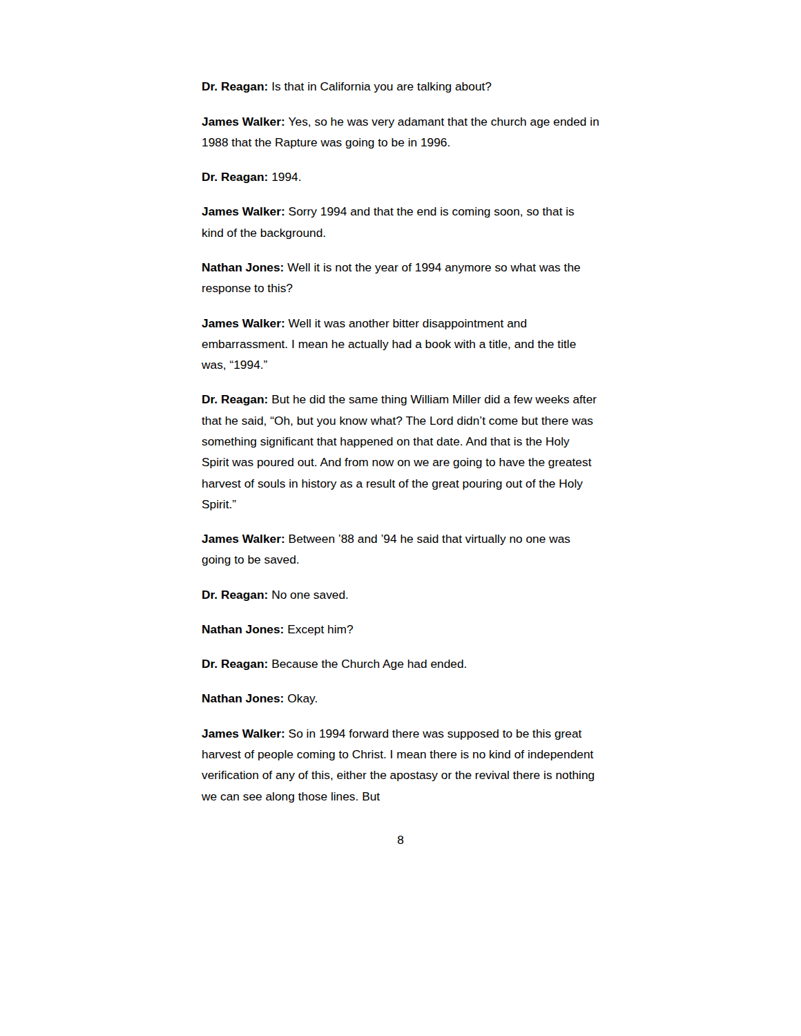Dr. Reagan: Is that in California you are talking about?
James Walker: Yes, so he was very adamant that the church age ended in 1988 that the Rapture was going to be in 1996.
Dr. Reagan: 1994.
James Walker: Sorry 1994 and that the end is coming soon, so that is kind of the background.
Nathan Jones: Well it is not the year of 1994 anymore so what was the response to this?
James Walker: Well it was another bitter disappointment and embarrassment. I mean he actually had a book with a title, and the title was, “1994.”
Dr. Reagan: But he did the same thing William Miller did a few weeks after that he said, “Oh, but you know what? The Lord didn’t come but there was something significant that happened on that date. And that is the Holy Spirit was poured out. And from now on we are going to have the greatest harvest of souls in history as a result of the great pouring out of the Holy Spirit.”
James Walker: Between ’88 and ’94 he said that virtually no one was going to be saved.
Dr. Reagan: No one saved.
Nathan Jones: Except him?
Dr. Reagan: Because the Church Age had ended.
Nathan Jones: Okay.
James Walker: So in 1994 forward there was supposed to be this great harvest of people coming to Christ. I mean there is no kind of independent verification of any of this, either the apostasy or the revival there is nothing we can see along those lines. But
8